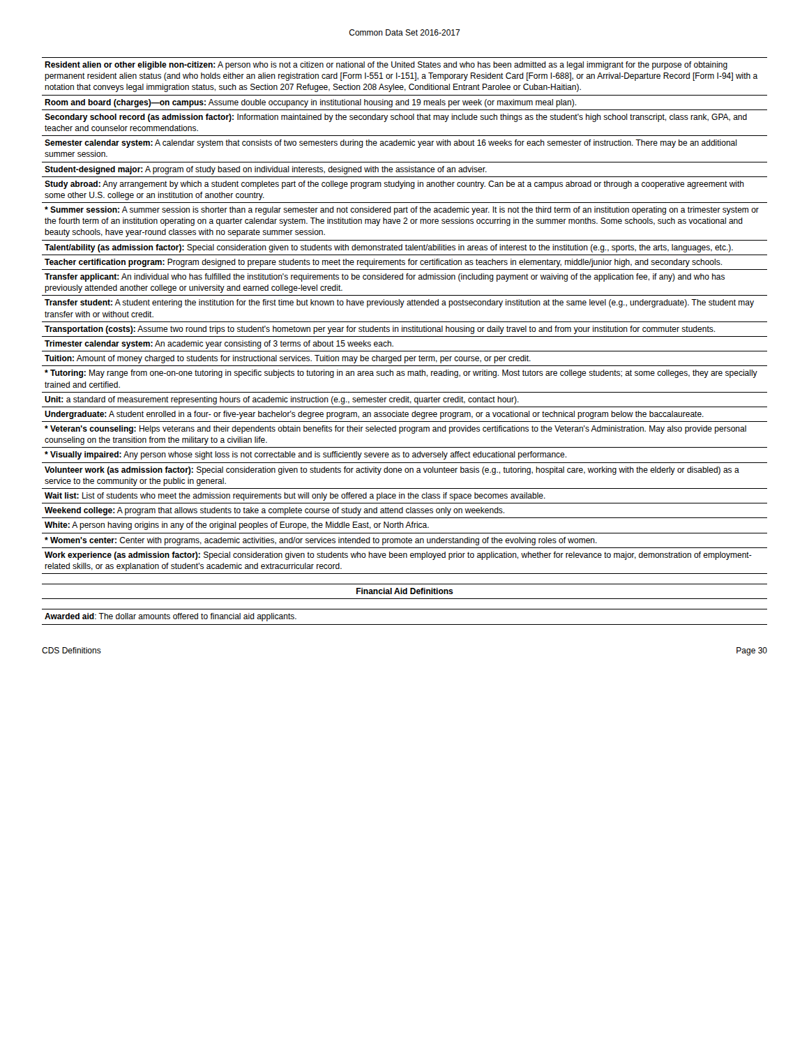Common Data Set 2016-2017
| Resident alien or other eligible non-citizen: A person who is not a citizen or national of the United States and who has been admitted as a legal immigrant for the purpose of obtaining permanent resident alien status (and who holds either an alien registration card [Form I-551 or I-151], a Temporary Resident Card [Form I-688], or an Arrival-Departure Record [Form I-94] with a notation that conveys legal immigration status, such as Section 207 Refugee, Section 208 Asylee, Conditional Entrant Parolee or Cuban-Haitian). |
| Room and board (charges)—on campus: Assume double occupancy in institutional housing and 19 meals per week (or maximum meal plan). |
| Secondary school record (as admission factor): Information maintained by the secondary school that may include such things as the student's high school transcript, class rank, GPA, and teacher and counselor recommendations. |
| Semester calendar system: A calendar system that consists of two semesters during the academic year with about 16 weeks for each semester of instruction. There may be an additional summer session. |
| Student-designed major: A program of study based on individual interests, designed with the assistance of an adviser. |
| Study abroad: Any arrangement by which a student completes part of the college program studying in another country. Can be at a campus abroad or through a cooperative agreement with some other U.S. college or an institution of another country. |
| * Summer session: A summer session is shorter than a regular semester and not considered part of the academic year. It is not the third term of an institution operating on a trimester system or the fourth term of an institution operating on a quarter calendar system. The institution may have 2 or more sessions occurring in the summer months. Some schools, such as vocational and beauty schools, have year-round classes with no separate summer session. |
| Talent/ability (as admission factor): Special consideration given to students with demonstrated talent/abilities in areas of interest to the institution (e.g., sports, the arts, languages, etc.). |
| Teacher certification program: Program designed to prepare students to meet the requirements for certification as teachers in elementary, middle/junior high, and secondary schools. |
| Transfer applicant: An individual who has fulfilled the institution's requirements to be considered for admission (including payment or waiving of the application fee, if any) and who has previously attended another college or university and earned college-level credit. |
| Transfer student: A student entering the institution for the first time but known to have previously attended a postsecondary institution at the same level (e.g., undergraduate). The student may transfer with or without credit. |
| Transportation (costs): Assume two round trips to student's hometown per year for students in institutional housing or daily travel to and from your institution for commuter students. |
| Trimester calendar system: An academic year consisting of 3 terms of about 15 weeks each. |
| Tuition: Amount of money charged to students for instructional services. Tuition may be charged per term, per course, or per credit. |
| * Tutoring: May range from one-on-one tutoring in specific subjects to tutoring in an area such as math, reading, or writing. Most tutors are college students; at some colleges, they are specially trained and certified. |
| Unit: a standard of measurement representing hours of academic instruction (e.g., semester credit, quarter credit, contact hour). |
| Undergraduate: A student enrolled in a four- or five-year bachelor's degree program, an associate degree program, or a vocational or technical program below the baccalaureate. |
| * Veteran's counseling: Helps veterans and their dependents obtain benefits for their selected program and provides certifications to the Veteran's Administration. May also provide personal counseling on the transition from the military to a civilian life. |
| * Visually impaired: Any person whose sight loss is not correctable and is sufficiently severe as to adversely affect educational performance. |
| Volunteer work (as admission factor): Special consideration given to students for activity done on a volunteer basis (e.g., tutoring, hospital care, working with the elderly or disabled) as a service to the community or the public in general. |
| Wait list: List of students who meet the admission requirements but will only be offered a place in the class if space becomes available. |
| Weekend college: A program that allows students to take a complete course of study and attend classes only on weekends. |
| White: A person having origins in any of the original peoples of Europe, the Middle East, or North Africa. |
| * Women's center: Center with programs, academic activities, and/or services intended to promote an understanding of the evolving roles of women. |
| Work experience (as admission factor): Special consideration given to students who have been employed prior to application, whether for relevance to major, demonstration of employment-related skills, or as explanation of student's academic and extracurricular record. |
| Financial Aid Definitions |
| Awarded aid : The dollar amounts offered to financial aid applicants. |
CDS Definitions Page 30